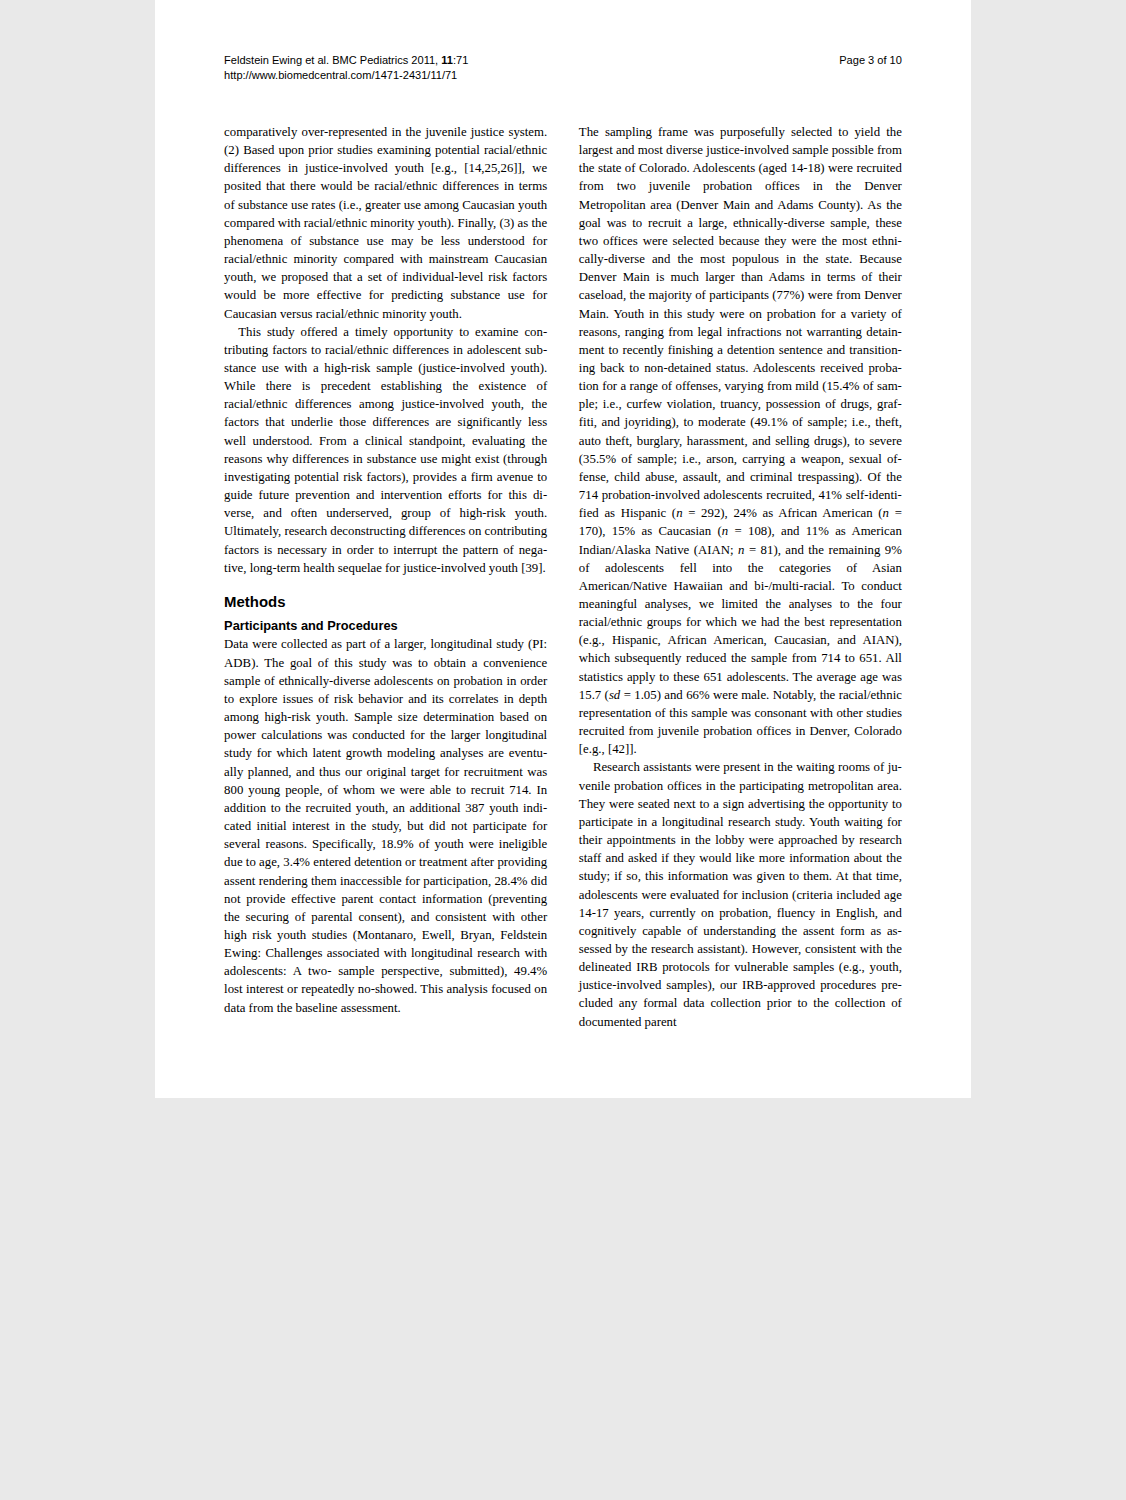Feldstein Ewing et al. BMC Pediatrics 2011, 11:71
http://www.biomedcentral.com/1471-2431/11/71
Page 3 of 10
comparatively over-represented in the juvenile justice system. (2) Based upon prior studies examining potential racial/ethnic differences in justice-involved youth [e.g., [14,25,26]], we posited that there would be racial/ethnic differences in terms of substance use rates (i.e., greater use among Caucasian youth compared with racial/ethnic minority youth). Finally, (3) as the phenomena of substance use may be less understood for racial/ethnic minority compared with mainstream Caucasian youth, we proposed that a set of individual-level risk factors would be more effective for predicting substance use for Caucasian versus racial/ethnic minority youth.
This study offered a timely opportunity to examine contributing factors to racial/ethnic differences in adolescent substance use with a high-risk sample (justice-involved youth). While there is precedent establishing the existence of racial/ethnic differences among justice-involved youth, the factors that underlie those differences are significantly less well understood. From a clinical standpoint, evaluating the reasons why differences in substance use might exist (through investigating potential risk factors), provides a firm avenue to guide future prevention and intervention efforts for this diverse, and often underserved, group of high-risk youth. Ultimately, research deconstructing differences on contributing factors is necessary in order to interrupt the pattern of negative, long-term health sequelae for justice-involved youth [39].
Methods
Participants and Procedures
Data were collected as part of a larger, longitudinal study (PI: ADB). The goal of this study was to obtain a convenience sample of ethnically-diverse adolescents on probation in order to explore issues of risk behavior and its correlates in depth among high-risk youth. Sample size determination based on power calculations was conducted for the larger longitudinal study for which latent growth modeling analyses are eventually planned, and thus our original target for recruitment was 800 young people, of whom we were able to recruit 714. In addition to the recruited youth, an additional 387 youth indicated initial interest in the study, but did not participate for several reasons. Specifically, 18.9% of youth were ineligible due to age, 3.4% entered detention or treatment after providing assent rendering them inaccessible for participation, 28.4% did not provide effective parent contact information (preventing the securing of parental consent), and consistent with other high risk youth studies (Montanaro, Ewell, Bryan, Feldstein Ewing: Challenges associated with longitudinal research with adolescents: A two- sample perspective, submitted), 49.4% lost interest or repeatedly no-showed. This analysis focused on data from the baseline assessment.
The sampling frame was purposefully selected to yield the largest and most diverse justice-involved sample possible from the state of Colorado. Adolescents (aged 14-18) were recruited from two juvenile probation offices in the Denver Metropolitan area (Denver Main and Adams County). As the goal was to recruit a large, ethnically-diverse sample, these two offices were selected because they were the most ethnically-diverse and the most populous in the state. Because Denver Main is much larger than Adams in terms of their caseload, the majority of participants (77%) were from Denver Main. Youth in this study were on probation for a variety of reasons, ranging from legal infractions not warranting detainment to recently finishing a detention sentence and transitioning back to non-detained status. Adolescents received probation for a range of offenses, varying from mild (15.4% of sample; i.e., curfew violation, truancy, possession of drugs, graffiti, and joyriding), to moderate (49.1% of sample; i.e., theft, auto theft, burglary, harassment, and selling drugs), to severe (35.5% of sample; i.e., arson, carrying a weapon, sexual offense, child abuse, assault, and criminal trespassing). Of the 714 probation-involved adolescents recruited, 41% self-identified as Hispanic (n = 292), 24% as African American (n = 170), 15% as Caucasian (n = 108), and 11% as American Indian/Alaska Native (AIAN; n = 81), and the remaining 9% of adolescents fell into the categories of Asian American/Native Hawaiian and bi-/multi-racial. To conduct meaningful analyses, we limited the analyses to the four racial/ethnic groups for which we had the best representation (e.g., Hispanic, African American, Caucasian, and AIAN), which subsequently reduced the sample from 714 to 651. All statistics apply to these 651 adolescents. The average age was 15.7 (sd = 1.05) and 66% were male. Notably, the racial/ethnic representation of this sample was consonant with other studies recruited from juvenile probation offices in Denver, Colorado [e.g., [42]].
Research assistants were present in the waiting rooms of juvenile probation offices in the participating metropolitan area. They were seated next to a sign advertising the opportunity to participate in a longitudinal research study. Youth waiting for their appointments in the lobby were approached by research staff and asked if they would like more information about the study; if so, this information was given to them. At that time, adolescents were evaluated for inclusion (criteria included age 14-17 years, currently on probation, fluency in English, and cognitively capable of understanding the assent form as assessed by the research assistant). However, consistent with the delineated IRB protocols for vulnerable samples (e.g., youth, justice-involved samples), our IRB-approved procedures precluded any formal data collection prior to the collection of documented parent